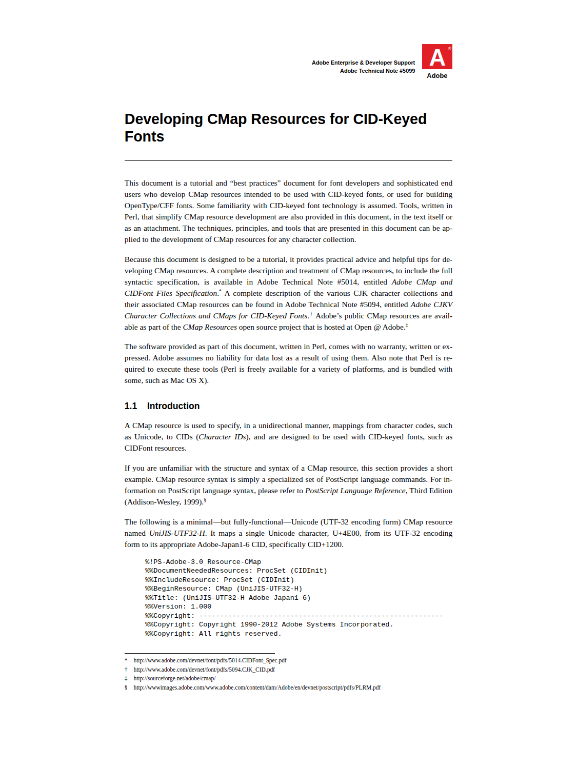Adobe Enterprise & Developer Support
Adobe Technical Note #5099
A® Adobe
Developing CMap Resources for CID-Keyed Fonts
This document is a tutorial and “best practices” document for font developers and sophisticated end users who develop CMap resources intended to be used with CID-keyed fonts, or used for building OpenType/CFF fonts. Some familiarity with CID-keyed font technology is assumed. Tools, written in Perl, that simplify CMap resource development are also provided in this document, in the text itself or as an attachment. The techniques, principles, and tools that are presented in this document can be applied to the development of CMap resources for any character collection.
Because this document is designed to be a tutorial, it provides practical advice and helpful tips for developing CMap resources. A complete description and treatment of CMap resources, to include the full syntactic specification, is available in Adobe Technical Note #5014, entitled Adobe CMap and CIDFont Files Specification.* A complete description of the various CJK character collections and their associated CMap resources can be found in Adobe Technical Note #5094, entitled Adobe CJKV Character Collections and CMaps for CID-Keyed Fonts.† Adobe’s public CMap resources are available as part of the CMap Resources open source project that is hosted at Open @ Adobe.‡
The software provided as part of this document, written in Perl, comes with no warranty, written or expressed. Adobe assumes no liability for data lost as a result of using them. Also note that Perl is required to execute these tools (Perl is freely available for a variety of platforms, and is bundled with some, such as Mac OS X).
1.1 Introduction
A CMap resource is used to specify, in a unidirectional manner, mappings from character codes, such as Unicode, to CIDs (Character IDs), and are designed to be used with CID-keyed fonts, such as CIDFont resources.
If you are unfamiliar with the structure and syntax of a CMap resource, this section provides a short example. CMap resource syntax is simply a specialized set of PostScript language commands. For information on PostScript language syntax, please refer to PostScript Language Reference, Third Edition (Addison-Wesley, 1999).§
The following is a minimal—but fully-functional—Unicode (UTF-32 encoding form) CMap resource named UniJIS-UTF32-H. It maps a single Unicode character, U+4E00, from its UTF-32 encoding form to its appropriate Adobe-Japan1-6 CID, specifically CID+1200.
%!PS-Adobe-3.0 Resource-CMap
%%DocumentNeededResources: ProcSet (CIDInit)
%%IncludeResource: ProcSet (CIDInit)
%%BeginResource: CMap (UniJIS-UTF32-H)
%%Title: (UniJIS-UTF32-H Adobe Japan1 6)
%%Version: 1.000
%%Copyright: -----------------------------------------------------------
%%Copyright: Copyright 1990-2012 Adobe Systems Incorporated.
%%Copyright: All rights reserved.
*http://www.adobe.com/devnet/font/pdfs/5014.CIDFont_Spec.pdf
†http://www.adobe.com/devnet/font/pdfs/5094.CJK_CID.pdf
‡http://sourceforge.net/adobe/cmap/
§http://wwwimages.adobe.com/www.adobe.com/content/dam/Adobe/en/devnet/postscript/pdfs/PLRM.pdf